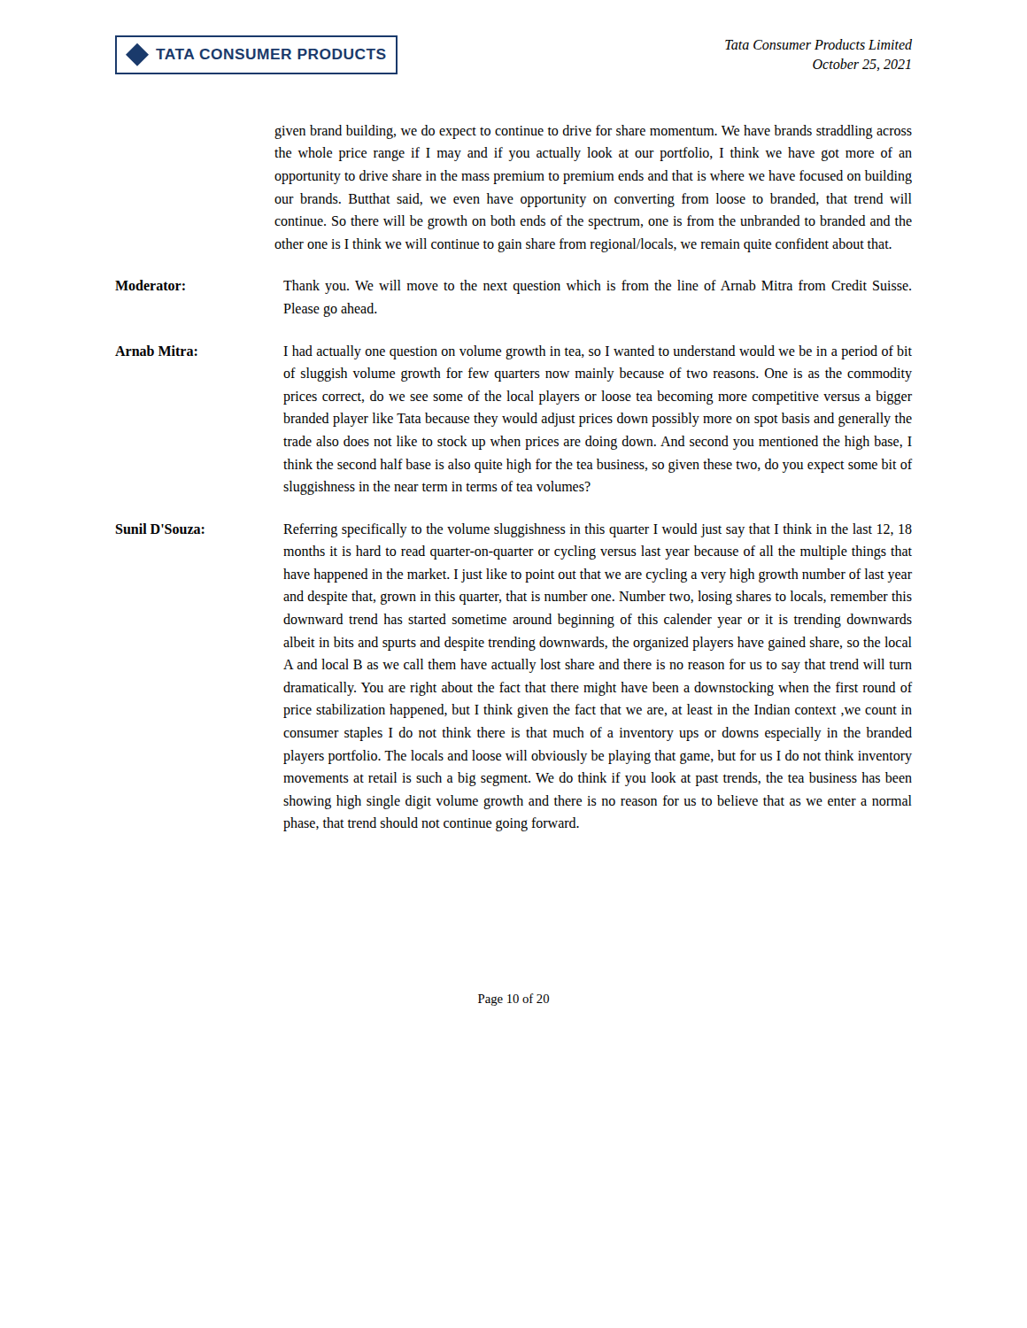TATA CONSUMER PRODUCTS
Tata Consumer Products Limited
October 25, 2021
given brand building, we do expect to continue to drive for share momentum. We have brands straddling across the whole price range if I may and if you actually look at our portfolio, I think we have got more of an opportunity to drive share in the mass premium to premium ends and that is where we have focused on building our brands. Butthat said, we even have opportunity on converting from loose to branded, that trend will continue. So there will be growth on both ends of the spectrum, one is from the unbranded to branded and the other one is I think we will continue to gain share from regional/locals, we remain quite confident about that.
Moderator:
Thank you. We will move to the next question which is from the line of Arnab Mitra from Credit Suisse. Please go ahead.
Arnab Mitra:
I had actually one question on volume growth in tea, so I wanted to understand would we be in a period of bit of sluggish volume growth for few quarters now mainly because of two reasons. One is as the commodity prices correct, do we see some of the local players or loose tea becoming more competitive versus a bigger branded player like Tata because they would adjust prices down possibly more on spot basis and generally the trade also does not like to stock up when prices are doing down. And second you mentioned the high base, I think the second half base is also quite high for the tea business, so given these two, do you expect some bit of sluggishness in the near term in terms of tea volumes?
Sunil D'Souza:
Referring specifically to the volume sluggishness in this quarter I would just say that I think in the last 12, 18 months it is hard to read quarter-on-quarter or cycling versus last year because of all the multiple things that have happened in the market. I just like to point out that we are cycling a very high growth number of last year and despite that, grown in this quarter, that is number one. Number two, losing shares to locals, remember this downward trend has started sometime around beginning of this calender year or it is trending downwards albeit in bits and spurts and despite trending downwards, the organized players have gained share, so the local A and local B as we call them have actually lost share and there is no reason for us to say that trend will turn dramatically. You are right about the fact that there might have been a downstocking when the first round of price stabilization happened, but I think given the fact that we are, at least in the Indian context ,we count in consumer staples I do not think there is that much of a inventory ups or downs especially in the branded players portfolio. The locals and loose will obviously be playing that game, but for us I do not think inventory movements at retail is such a big segment. We do think if you look at past trends, the tea business has been showing high single digit volume growth and there is no reason for us to believe that as we enter a normal phase, that trend should not continue going forward.
Page 10 of 20